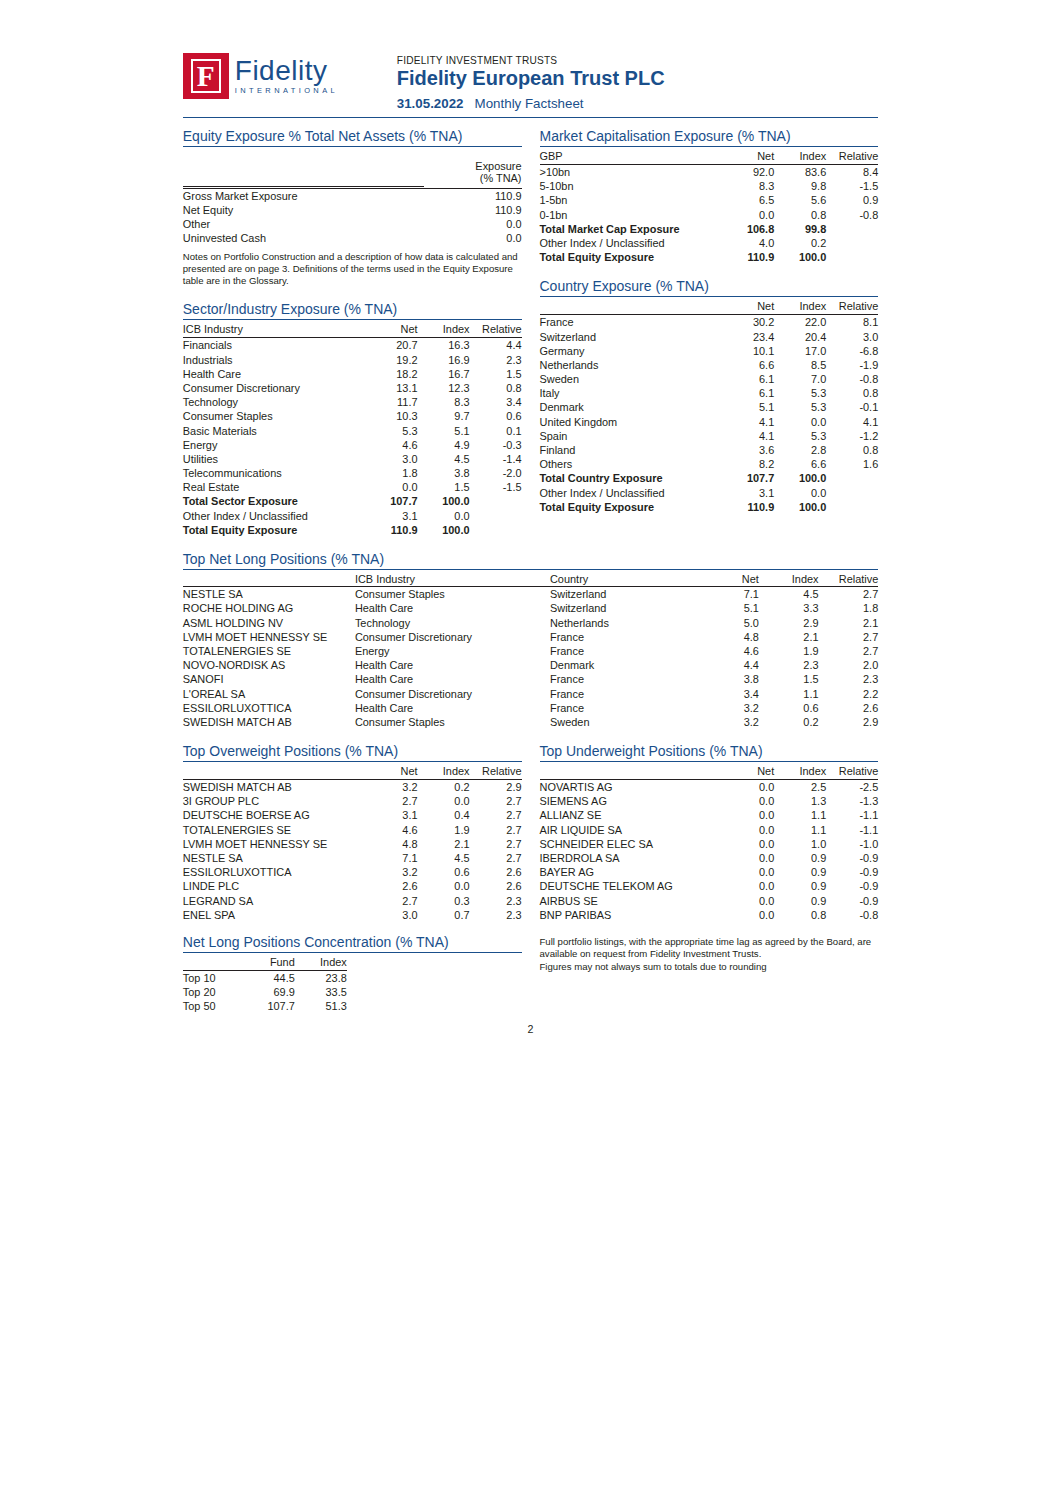F
Fidelity
INTERNATIONAL
FIDELITY INVESTMENT TRUSTS
Fidelity European Trust PLC
31.05.2022 Monthly Factsheet
Equity Exposure % Total Net Assets (% TNA)
| | Exposure (% TNA) |
| --- | --- |
| Gross Market Exposure | 110.9 |
| Net Equity | 110.9 |
| Other | 0.0 |
| Uninvested Cash | 0.0 |
Notes on Portfolio Construction and a description of how data is calculated and presented are on page 3. Definitions of the terms used in the Equity Exposure table are in the Glossary.
Sector/Industry Exposure (% TNA)
| ICB Industry | Net | Index | Relative |
| --- | --- | --- | --- |
| Financials | 20.7 | 16.3 | 4.4 |
| Industrials | 19.2 | 16.9 | 2.3 |
| Health Care | 18.2 | 16.7 | 1.5 |
| Consumer Discretionary | 13.1 | 12.3 | 0.8 |
| Technology | 11.7 | 8.3 | 3.4 |
| Consumer Staples | 10.3 | 9.7 | 0.6 |
| Basic Materials | 5.3 | 5.1 | 0.1 |
| Energy | 4.6 | 4.9 | -0.3 |
| Utilities | 3.0 | 4.5 | -1.4 |
| Telecommunications | 1.8 | 3.8 | -2.0 |
| Real Estate | 0.0 | 1.5 | -1.5 |
| Total Sector Exposure | 107.7 | 100.0 | |
| Other Index / Unclassified | 3.1 | 0.0 | |
| Total Equity Exposure | 110.9 | 100.0 | |
Market Capitalisation Exposure (% TNA)
| GBP | Net | Index | Relative |
| --- | --- | --- | --- |
| >10bn | 92.0 | 83.6 | 8.4 |
| 5-10bn | 8.3 | 9.8 | -1.5 |
| 1-5bn | 6.5 | 5.6 | 0.9 |
| 0-1bn | 0.0 | 0.8 | -0.8 |
| Total Market Cap Exposure | 106.8 | 99.8 | |
| Other Index / Unclassified | 4.0 | 0.2 | |
| Total Equity Exposure | 110.9 | 100.0 | |
Country Exposure (% TNA)
| | Net | Index | Relative |
| --- | --- | --- | --- |
| France | 30.2 | 22.0 | 8.1 |
| Switzerland | 23.4 | 20.4 | 3.0 |
| Germany | 10.1 | 17.0 | -6.8 |
| Netherlands | 6.6 | 8.5 | -1.9 |
| Sweden | 6.1 | 7.0 | -0.8 |
| Italy | 6.1 | 5.3 | 0.8 |
| Denmark | 5.1 | 5.3 | -0.1 |
| United Kingdom | 4.1 | 0.0 | 4.1 |
| Spain | 4.1 | 5.3 | -1.2 |
| Finland | 3.6 | 2.8 | 0.8 |
| Others | 8.2 | 6.6 | 1.6 |
| Total Country Exposure | 107.7 | 100.0 | |
| Other Index / Unclassified | 3.1 | 0.0 | |
| Total Equity Exposure | 110.9 | 100.0 | |
Top Net Long Positions (% TNA)
| | ICB Industry | Country | Net | Index | Relative |
| --- | --- | --- | --- | --- | --- |
| NESTLE SA | Consumer Staples | Switzerland | 7.1 | 4.5 | 2.7 |
| ROCHE HOLDING AG | Health Care | Switzerland | 5.1 | 3.3 | 1.8 |
| ASML HOLDING NV | Technology | Netherlands | 5.0 | 2.9 | 2.1 |
| LVMH MOET HENNESSY SE | Consumer Discretionary | France | 4.8 | 2.1 | 2.7 |
| TOTALENERGIES SE | Energy | France | 4.6 | 1.9 | 2.7 |
| NOVO-NORDISK AS | Health Care | Denmark | 4.4 | 2.3 | 2.0 |
| SANOFI | Health Care | France | 3.8 | 1.5 | 2.3 |
| L'OREAL SA | Consumer Discretionary | France | 3.4 | 1.1 | 2.2 |
| ESSILORLUXOTTICA | Health Care | France | 3.2 | 0.6 | 2.6 |
| SWEDISH MATCH AB | Consumer Staples | Sweden | 3.2 | 0.2 | 2.9 |
Top Overweight Positions (% TNA)
| | Net | Index | Relative |
| --- | --- | --- | --- |
| SWEDISH MATCH AB | 3.2 | 0.2 | 2.9 |
| 3I GROUP PLC | 2.7 | 0.0 | 2.7 |
| DEUTSCHE BOERSE AG | 3.1 | 0.4 | 2.7 |
| TOTALENERGIES SE | 4.6 | 1.9 | 2.7 |
| LVMH MOET HENNESSY SE | 4.8 | 2.1 | 2.7 |
| NESTLE SA | 7.1 | 4.5 | 2.7 |
| ESSILORLUXOTTICA | 3.2 | 0.6 | 2.6 |
| LINDE PLC | 2.6 | 0.0 | 2.6 |
| LEGRAND SA | 2.7 | 0.3 | 2.3 |
| ENEL SPA | 3.0 | 0.7 | 2.3 |
Top Underweight Positions (% TNA)
| | Net | Index | Relative |
| --- | --- | --- | --- |
| NOVARTIS AG | 0.0 | 2.5 | -2.5 |
| SIEMENS AG | 0.0 | 1.3 | -1.3 |
| ALLIANZ SE | 0.0 | 1.1 | -1.1 |
| AIR LIQUIDE SA | 0.0 | 1.1 | -1.1 |
| SCHNEIDER ELEC SA | 0.0 | 1.0 | -1.0 |
| IBERDROLA SA | 0.0 | 0.9 | -0.9 |
| BAYER AG | 0.0 | 0.9 | -0.9 |
| DEUTSCHE TELEKOM AG | 0.0 | 0.9 | -0.9 |
| AIRBUS SE | 0.0 | 0.9 | -0.9 |
| BNP PARIBAS | 0.0 | 0.8 | -0.8 |
Net Long Positions Concentration (% TNA)
| | Fund | Index | |
| --- | --- | --- | --- |
| Top 10 | 44.5 | 23.8 | |
| Top 20 | 69.9 | 33.5 | |
| Top 50 | 107.7 | 51.3 | |
Full portfolio listings, with the appropriate time lag as agreed by the Board, are available on request from Fidelity Investment Trusts.
Figures may not always sum to totals due to rounding
2